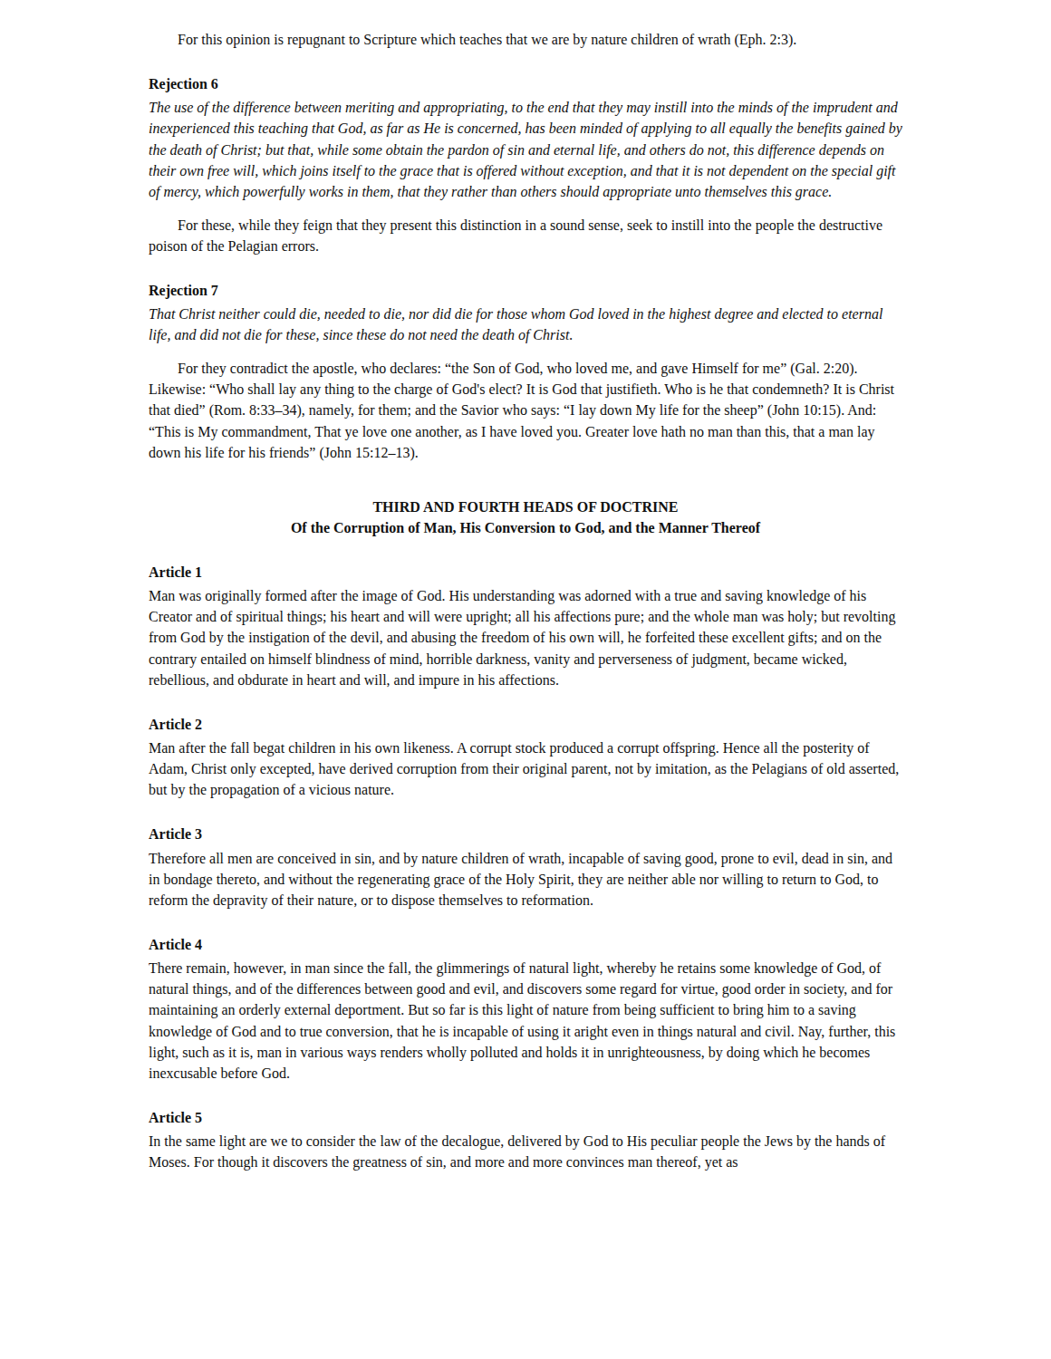For this opinion is repugnant to Scripture which teaches that we are by nature children of wrath (Eph. 2:3).
Rejection 6
The use of the difference between meriting and appropriating, to the end that they may instill into the minds of the imprudent and inexperienced this teaching that God, as far as He is concerned, has been minded of applying to all equally the benefits gained by the death of Christ; but that, while some obtain the pardon of sin and eternal life, and others do not, this difference depends on their own free will, which joins itself to the grace that is offered without exception, and that it is not dependent on the special gift of mercy, which powerfully works in them, that they rather than others should appropriate unto themselves this grace.
For these, while they feign that they present this distinction in a sound sense, seek to instill into the people the destructive poison of the Pelagian errors.
Rejection 7
That Christ neither could die, needed to die, nor did die for those whom God loved in the highest degree and elected to eternal life, and did not die for these, since these do not need the death of Christ.
For they contradict the apostle, who declares: “the Son of God, who loved me, and gave Himself for me” (Gal. 2:20). Likewise: “Who shall lay any thing to the charge of God's elect? It is God that justifieth. Who is he that condemneth? It is Christ that died” (Rom. 8:33–34), namely, for them; and the Savior who says: “I lay down My life for the sheep” (John 10:15). And: “This is My commandment, That ye love one another, as I have loved you. Greater love hath no man than this, that a man lay down his life for his friends” (John 15:12–13).
THIRD AND FOURTH HEADS OF DOCTRINE Of the Corruption of Man, His Conversion to God, and the Manner Thereof
Article 1
Man was originally formed after the image of God. His understanding was adorned with a true and saving knowledge of his Creator and of spiritual things; his heart and will were upright; all his affections pure; and the whole man was holy; but revolting from God by the instigation of the devil, and abusing the freedom of his own will, he forfeited these excellent gifts; and on the contrary entailed on himself blindness of mind, horrible darkness, vanity and perverseness of judgment, became wicked, rebellious, and obdurate in heart and will, and impure in his affections.
Article 2
Man after the fall begat children in his own likeness. A corrupt stock produced a corrupt offspring. Hence all the posterity of Adam, Christ only excepted, have derived corruption from their original parent, not by imitation, as the Pelagians of old asserted, but by the propagation of a vicious nature.
Article 3
Therefore all men are conceived in sin, and by nature children of wrath, incapable of saving good, prone to evil, dead in sin, and in bondage thereto, and without the regenerating grace of the Holy Spirit, they are neither able nor willing to return to God, to reform the depravity of their nature, or to dispose themselves to reformation.
Article 4
There remain, however, in man since the fall, the glimmerings of natural light, whereby he retains some knowledge of God, of natural things, and of the differences between good and evil, and discovers some regard for virtue, good order in society, and for maintaining an orderly external deportment. But so far is this light of nature from being sufficient to bring him to a saving knowledge of God and to true conversion, that he is incapable of using it aright even in things natural and civil. Nay, further, this light, such as it is, man in various ways renders wholly polluted and holds it in unrighteousness, by doing which he becomes inexcusable before God.
Article 5
In the same light are we to consider the law of the decalogue, delivered by God to His peculiar people the Jews by the hands of Moses. For though it discovers the greatness of sin, and more and more convinces man thereof, yet as